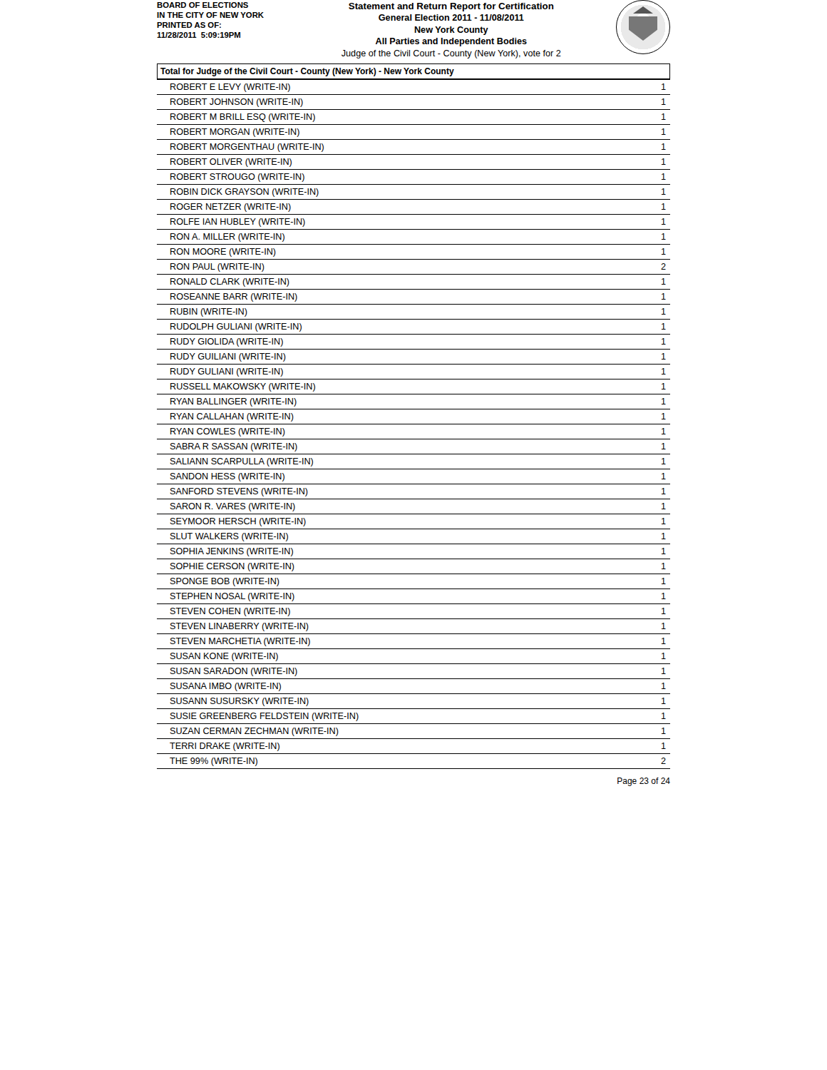BOARD OF ELECTIONS
IN THE CITY OF NEW YORK
PRINTED AS OF:
11/28/2011 5:09:19PM
Statement and Return Report for Certification
General Election 2011 - 11/08/2011
New York County
All Parties and Independent Bodies
Judge of the Civil Court - County (New York), vote for 2
Total for Judge of the Civil Court - County (New York) - New York County
| ROBERT E LEVY (WRITE-IN) | 1 |
| ROBERT JOHNSON (WRITE-IN) | 1 |
| ROBERT M BRILL ESQ (WRITE-IN) | 1 |
| ROBERT MORGAN (WRITE-IN) | 1 |
| ROBERT MORGENTHAU (WRITE-IN) | 1 |
| ROBERT OLIVER (WRITE-IN) | 1 |
| ROBERT STROUGO (WRITE-IN) | 1 |
| ROBIN DICK GRAYSON (WRITE-IN) | 1 |
| ROGER NETZER (WRITE-IN) | 1 |
| ROLFE IAN HUBLEY (WRITE-IN) | 1 |
| RON A. MILLER (WRITE-IN) | 1 |
| RON MOORE (WRITE-IN) | 1 |
| RON PAUL (WRITE-IN) | 2 |
| RONALD CLARK (WRITE-IN) | 1 |
| ROSEANNE BARR (WRITE-IN) | 1 |
| RUBIN (WRITE-IN) | 1 |
| RUDOLPH GULIANI (WRITE-IN) | 1 |
| RUDY GIOLIDA (WRITE-IN) | 1 |
| RUDY GUILIANI (WRITE-IN) | 1 |
| RUDY GULIANI (WRITE-IN) | 1 |
| RUSSELL MAKOWSKY (WRITE-IN) | 1 |
| RYAN BALLINGER (WRITE-IN) | 1 |
| RYAN CALLAHAN (WRITE-IN) | 1 |
| RYAN COWLES (WRITE-IN) | 1 |
| SABRA R SASSAN (WRITE-IN) | 1 |
| SALIANN SCARPULLA (WRITE-IN) | 1 |
| SANDON HESS (WRITE-IN) | 1 |
| SANFORD STEVENS (WRITE-IN) | 1 |
| SARON R. VARES (WRITE-IN) | 1 |
| SEYMOOR HERSCH (WRITE-IN) | 1 |
| SLUT WALKERS (WRITE-IN) | 1 |
| SOPHIA JENKINS (WRITE-IN) | 1 |
| SOPHIE CERSON (WRITE-IN) | 1 |
| SPONGE BOB (WRITE-IN) | 1 |
| STEPHEN NOSAL (WRITE-IN) | 1 |
| STEVEN COHEN (WRITE-IN) | 1 |
| STEVEN LINABERRY (WRITE-IN) | 1 |
| STEVEN MARCHETIA (WRITE-IN) | 1 |
| SUSAN KONE (WRITE-IN) | 1 |
| SUSAN SARADON (WRITE-IN) | 1 |
| SUSANA IMBO (WRITE-IN) | 1 |
| SUSANN SUSURSKY (WRITE-IN) | 1 |
| SUSIE GREENBERG FELDSTEIN (WRITE-IN) | 1 |
| SUZAN CERMAN ZECHMAN (WRITE-IN) | 1 |
| TERRI DRAKE (WRITE-IN) | 1 |
| THE 99% (WRITE-IN) | 2 |
Page 23 of 24